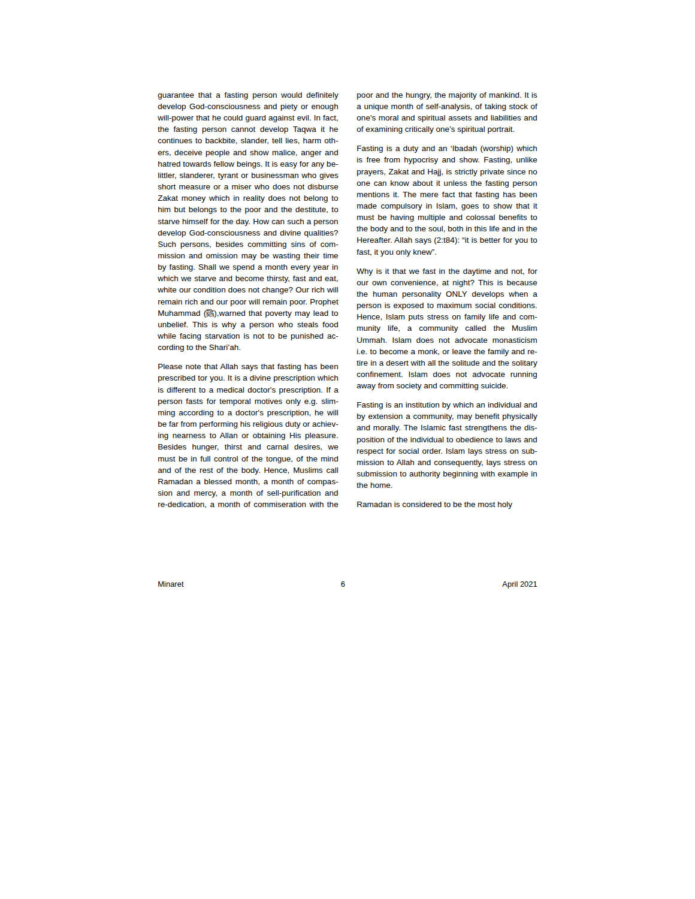guarantee that a fasting person would definitely develop God-consciousness and piety or enough will-power that he could guard against evil. In fact, the fasting person cannot develop Taqwa it he continues to backbite, slander, tell lies, harm others, deceive people and show malice, anger and hatred towards fellow beings. It is easy for any belittler, slanderer, tyrant or businessman who gives short measure or a miser who does not disburse Zakat money which in reality does not belong to him but belongs to the poor and the destitute, to starve himself for the day. How can such a person develop God-consciousness and divine qualities? Such persons, besides committing sins of commission and omission may be wasting their time by fasting. Shall we spend a month every year in which we starve and become thirsty, fast and eat, white our condition does not change? Our rich will remain rich and our poor will remain poor. Prophet Muhammad (ﷺ),warned that poverty may lead to unbelief. This is why a person who steals food while facing starvation is not to be punished according to the Shari’ah.
Please note that Allah says that fasting has been prescribed tor you. It is a divine prescription which is different to a medical doctor's prescription. If a person fasts for temporal motives only e.g. slimming according to a doctor's prescription, he will be far from performing his religious duty or achieving nearness to Allan or obtaining His pleasure. Besides hunger, thirst and carnal desires, we must be in full control of the tongue, of the mind and of the rest of the body. Hence, Muslims call Ramadan a blessed month, a month of compassion and mercy, a month of sell-purification and re-dedication, a month of commiseration with the poor and the hungry, the majority of mankind. It is a unique month of self-analysis, of taking stock of one's moral and spiritual assets and liabilities and of examining critically one’s spiritual portrait.
Fasting is a duty and an ‘Ibadah (worship) which is free from hypocrisy and show. Fasting, unlike prayers, Zakat and Hajj, is strictly private since no one can know about it unless the fasting person mentions it. The mere fact that fasting has been made compulsory in Islam, goes to show that it must be having multiple and colossal benefits to the body and to the soul, both in this life and in the Hereafter. Allah says (2:t84): “it is better for you to fast, it you only knew”.
Why is it that we fast in the daytime and not, for our own convenience, at night? This is because the human personality ONLY develops when a person is exposed to maximum social conditions. Hence, Islam puts stress on family life and community life, a community called the Muslim Ummah. Islam does not advocate monasticism i.e. to become a monk, or leave the family and retire in a desert with all the solitude and the solitary confinement. Islam does not advocate running away from society and committing suicide.
Fasting is an institution by which an individual and by extension a community, may benefit physically and morally. The Islamic fast strengthens the disposition of the individual to obedience to laws and respect for social order. Islam lays stress on submission to Allah and consequently, lays stress on submission to authority beginning with example in the home.
Ramadan is considered to be the most holy
Minaret
6
April 2021